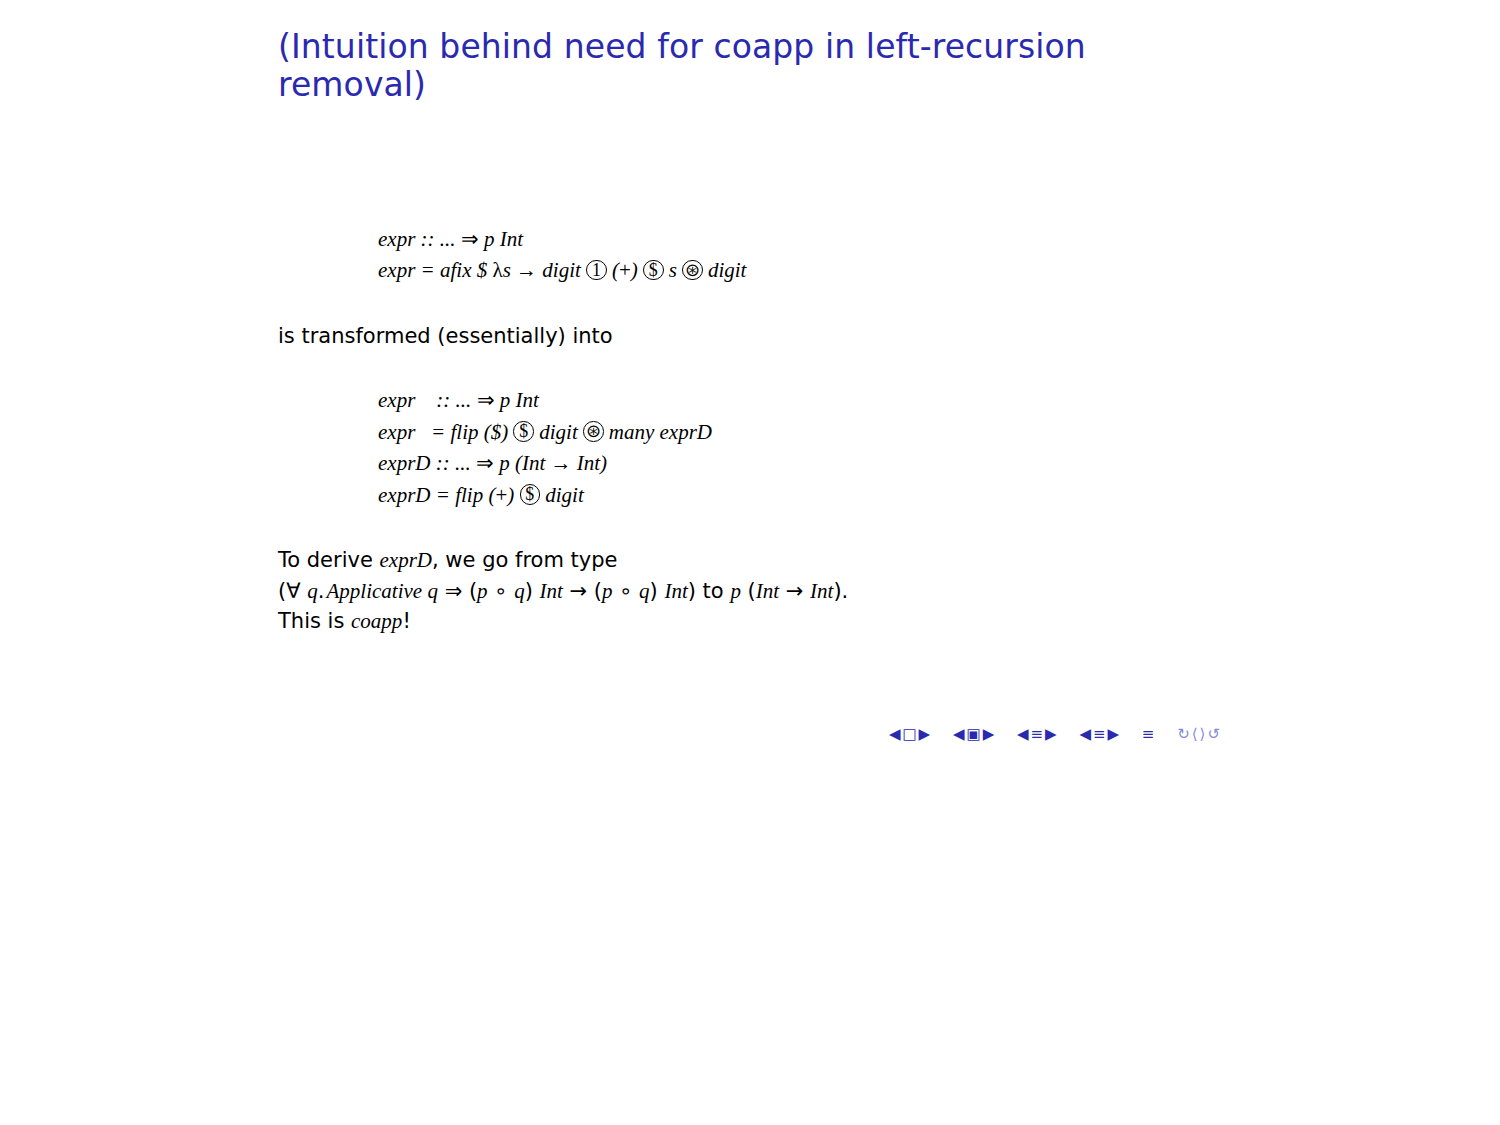(Intuition behind need for coapp in left-recursion removal)
expr :: ... ⇒ p Int expr = afix $ λs → digit 1 (+) $ s ⊛ digit
is transformed (essentially) into
expr :: ... ⇒ p Int expr = flip ($) $ digit ⊛ many exprD exprD :: ... ⇒ p (Int → Int) exprD = flip (+) $ digit
To derive exprD, we go from type
(∀ q. Applicative q ⇒ (p ∘ q) Int → (p ∘ q) Int) to p (Int → Int).
This is coapp!
◀□▶ ◀▣▶ ◀≡▶ ◀≡▶ ≡ ↻⟨⟩↺